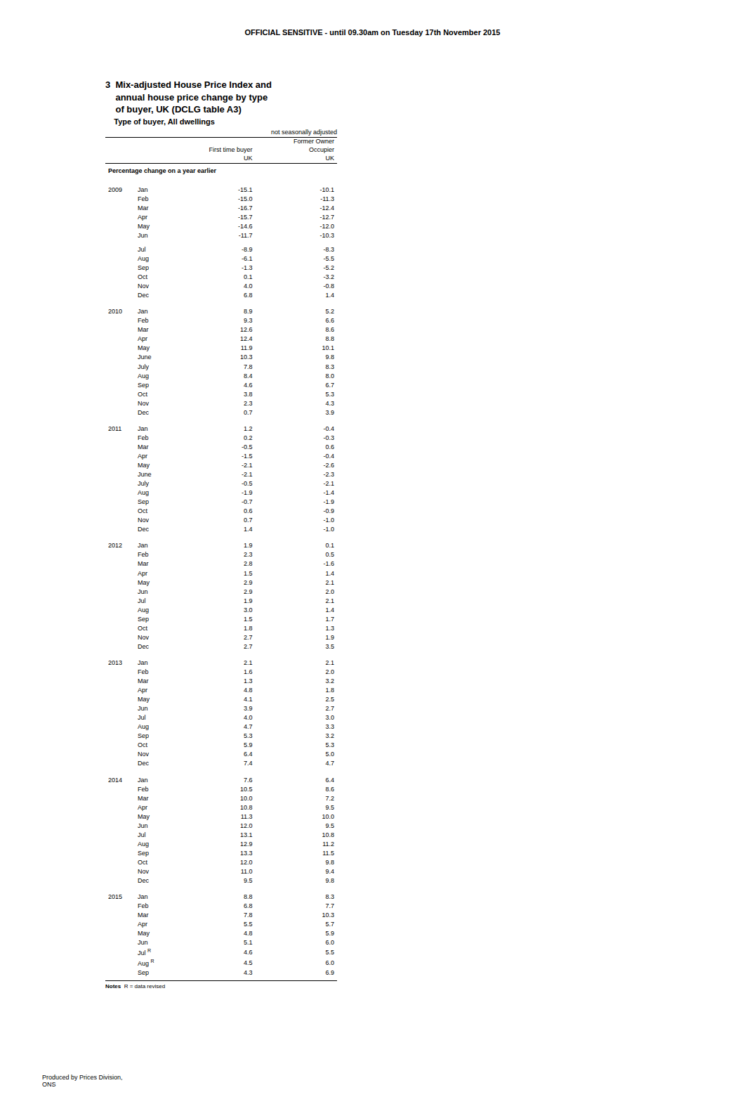OFFICIAL SENSITIVE - until 09.30am on Tuesday 17th November 2015
3 Mix-adjusted House Price Index and
annual house price change by type
of buyer, UK (DCLG table A3)
Type of buyer, All dwellings
not seasonally adjusted
| | | Former Owner |
| --- | --- | --- |
| | First time buyer | Occupier |
| | UK | UK |
| Percentage change on a year earlier |
| 2009 | Jan | -15.1 | -10.1 |
| | Feb | -15.0 | -11.3 |
| | Mar | -16.7 | -12.4 |
| | Apr | -15.7 | -12.7 |
| | May | -14.6 | -12.0 |
| | Jun | -11.7 | -10.3 |
| | Jul | -8.9 | -8.3 |
| | Aug | -6.1 | -5.5 |
| | Sep | -1.3 | -5.2 |
| | Oct | 0.1 | -3.2 |
| | Nov | 4.0 | -0.8 |
| | Dec | 6.8 | 1.4 |
| 2010 | Jan | 8.9 | 5.2 |
| | Feb | 9.3 | 6.6 |
| | Mar | 12.6 | 8.6 |
| | Apr | 12.4 | 8.8 |
| | May | 11.9 | 10.1 |
| | June | 10.3 | 9.8 |
| | July | 7.8 | 8.3 |
| | Aug | 8.4 | 8.0 |
| | Sep | 4.6 | 6.7 |
| | Oct | 3.8 | 5.3 |
| | Nov | 2.3 | 4.3 |
| | Dec | 0.7 | 3.9 |
| 2011 | Jan | 1.2 | -0.4 |
| | Feb | 0.2 | -0.3 |
| | Mar | -0.5 | 0.6 |
| | Apr | -1.5 | -0.4 |
| | May | -2.1 | -2.6 |
| | June | -2.1 | -2.3 |
| | July | -0.5 | -2.1 |
| | Aug | -1.9 | -1.4 |
| | Sep | -0.7 | -1.9 |
| | Oct | 0.6 | -0.9 |
| | Nov | 0.7 | -1.0 |
| | Dec | 1.4 | -1.0 |
| 2012 | Jan | 1.9 | 0.1 |
| | Feb | 2.3 | 0.5 |
| | Mar | 2.8 | -1.6 |
| | Apr | 1.5 | 1.4 |
| | May | 2.9 | 2.1 |
| | Jun | 2.9 | 2.0 |
| | Jul | 1.9 | 2.1 |
| | Aug | 3.0 | 1.4 |
| | Sep | 1.5 | 1.7 |
| | Oct | 1.8 | 1.3 |
| | Nov | 2.7 | 1.9 |
| | Dec | 2.7 | 3.5 |
| 2013 | Jan | 2.1 | 2.1 |
| | Feb | 1.6 | 2.0 |
| | Mar | 1.3 | 3.2 |
| | Apr | 4.8 | 1.8 |
| | May | 4.1 | 2.5 |
| | Jun | 3.9 | 2.7 |
| | Jul | 4.0 | 3.0 |
| | Aug | 4.7 | 3.3 |
| | Sep | 5.3 | 3.2 |
| | Oct | 5.9 | 5.3 |
| | Nov | 6.4 | 5.0 |
| | Dec | 7.4 | 4.7 |
| 2014 | Jan | 7.6 | 6.4 |
| | Feb | 10.5 | 8.6 |
| | Mar | 10.0 | 7.2 |
| | Apr | 10.8 | 9.5 |
| | May | 11.3 | 10.0 |
| | Jun | 12.0 | 9.5 |
| | Jul | 13.1 | 10.8 |
| | Aug | 12.9 | 11.2 |
| | Sep | 13.3 | 11.5 |
| | Oct | 12.0 | 9.8 |
| | Nov | 11.0 | 9.4 |
| | Dec | 9.5 | 9.8 |
| 2015 | Jan | 8.8 | 8.3 |
| | Feb | 6.8 | 7.7 |
| | Mar | 7.8 | 10.3 |
| | Apr | 5.5 | 5.7 |
| | May | 4.8 | 5.9 |
| | Jun | 5.1 | 6.0 |
| | Jul R | 4.6 | 5.5 |
| | Aug R | 4.5 | 6.0 |
| | Sep | 4.3 | 6.9 |
Notes R = data revised
Produced by Prices Division,
ONS